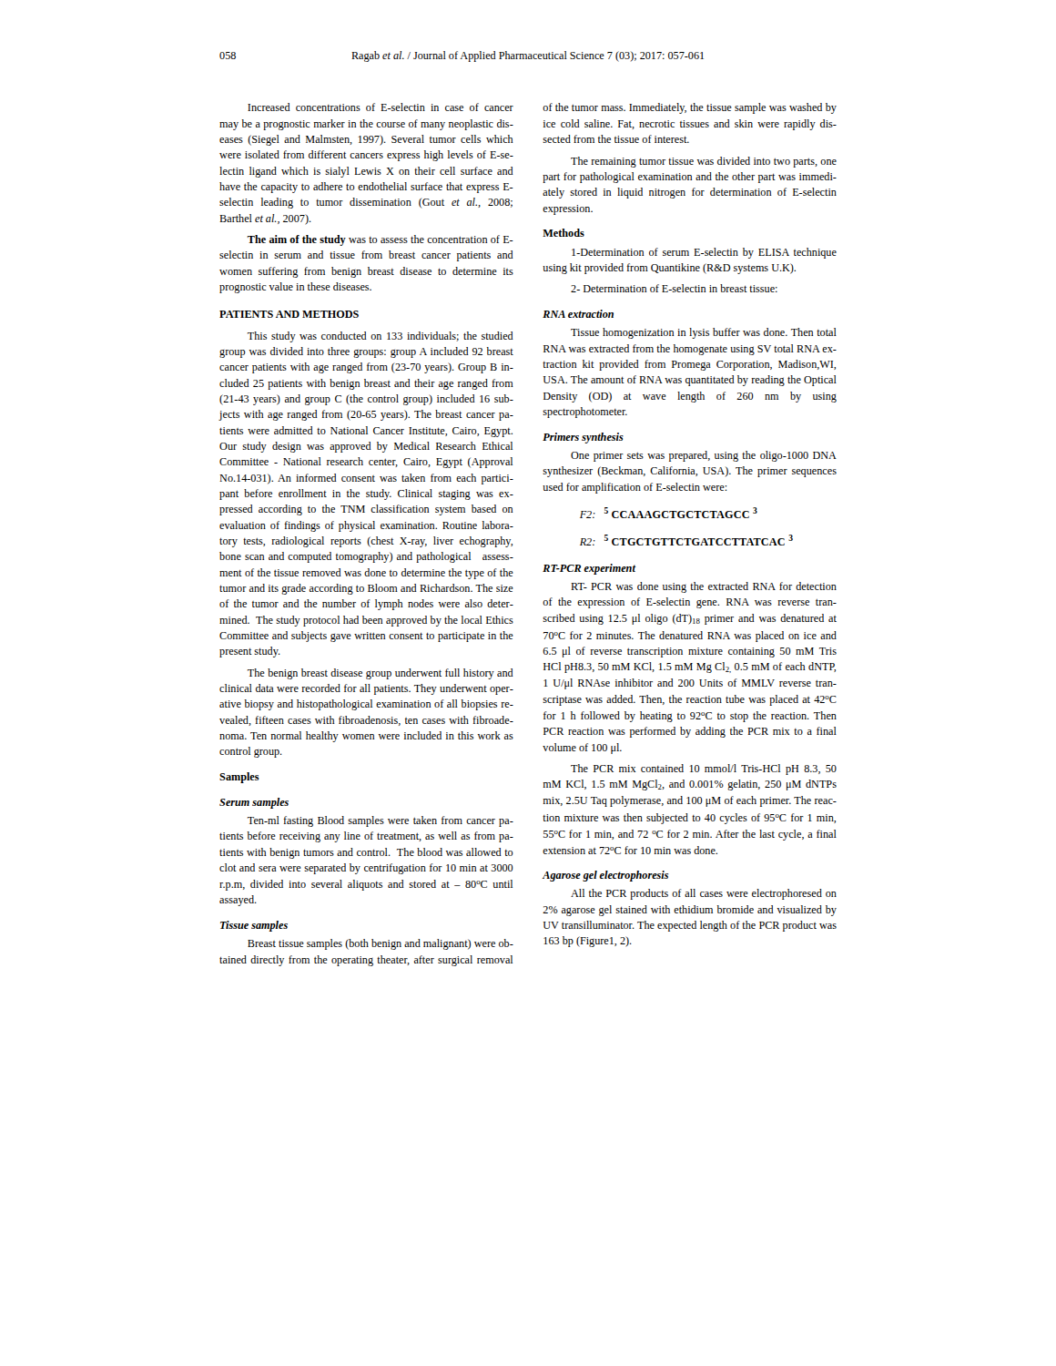058
Ragab et al. / Journal of Applied Pharmaceutical Science 7 (03); 2017: 057-061
Increased concentrations of E-selectin in case of cancer may be a prognostic marker in the course of many neoplastic diseases (Siegel and Malmsten, 1997). Several tumor cells which were isolated from different cancers express high levels of E-selectin ligand which is sialyl Lewis X on their cell surface and have the capacity to adhere to endothelial surface that express E-selectin leading to tumor dissemination (Gout et al., 2008; Barthel et al., 2007).
The aim of the study was to assess the concentration of E-selectin in serum and tissue from breast cancer patients and women suffering from benign breast disease to determine its prognostic value in these diseases.
PATIENTS AND METHODS
This study was conducted on 133 individuals; the studied group was divided into three groups: group A included 92 breast cancer patients with age ranged from (23-70 years). Group B included 25 patients with benign breast and their age ranged from (21-43 years) and group C (the control group) included 16 subjects with age ranged from (20-65 years). The breast cancer patients were admitted to National Cancer Institute, Cairo, Egypt. Our study design was approved by Medical Research Ethical Committee - National research center, Cairo, Egypt (Approval No.14-031). An informed consent was taken from each participant before enrollment in the study. Clinical staging was expressed according to the TNM classification system based on evaluation of findings of physical examination. Routine laboratory tests, radiological reports (chest X-ray, liver echography, bone scan and computed tomography) and pathological assessment of the tissue removed was done to determine the type of the tumor and its grade according to Bloom and Richardson. The size of the tumor and the number of lymph nodes were also determined. The study protocol had been approved by the local Ethics Committee and subjects gave written consent to participate in the present study.
The benign breast disease group underwent full history and clinical data were recorded for all patients. They underwent operative biopsy and histopathological examination of all biopsies revealed, fifteen cases with fibroadenosis, ten cases with fibroadenoma. Ten normal healthy women were included in this work as control group.
Samples
Serum samples
Ten-ml fasting Blood samples were taken from cancer patients before receiving any line of treatment, as well as from patients with benign tumors and control. The blood was allowed to clot and sera were separated by centrifugation for 10 min at 3000 r.p.m, divided into several aliquots and stored at – 80oC until assayed.
Tissue samples
Breast tissue samples (both benign and malignant) were obtained directly from the operating theater, after surgical removal of the tumor mass. Immediately, the tissue sample was washed by ice cold saline. Fat, necrotic tissues and skin were rapidly dissected from the tissue of interest.
The remaining tumor tissue was divided into two parts, one part for pathological examination and the other part was immediately stored in liquid nitrogen for determination of E-selectin expression.
Methods
1-Determination of serum E-selectin by ELISA technique using kit provided from Quantikine (R&D systems U.K).
2- Determination of E-selectin in breast tissue:
RNA extraction
Tissue homogenization in lysis buffer was done. Then total RNA was extracted from the homogenate using SV total RNA extraction kit provided from Promega Corporation, Madison,WI, USA. The amount of RNA was quantitated by reading the Optical Density (OD) at wave length of 260 nm by using spectrophotometer.
Primers synthesis
One primer sets was prepared, using the oligo-1000 DNA synthesizer (Beckman, California, USA). The primer sequences used for amplification of E-selectin were:
F2: 5 CCAAAGCTGCTCTAGCC 3
R2: 5 CTGCTGTTCTGATCCTTATCAC 3
RT-PCR experiment
RT- PCR was done using the extracted RNA for detection of the expression of E-selectin gene. RNA was reverse transcribed using 12.5 μl oligo (dT)18 primer and was denatured at 70oC for 2 minutes. The denatured RNA was placed on ice and 6.5 μl of reverse transcription mixture containing 50 mM Tris HCl pH8.3, 50 mM KCl, 1.5 mM Mg Cl2, 0.5 mM of each dNTP, 1 U/μl RNAse inhibitor and 200 Units of MMLV reverse transcriptase was added. Then, the reaction tube was placed at 42oC for 1 h followed by heating to 92oC to stop the reaction. Then PCR reaction was performed by adding the PCR mix to a final volume of 100 μl.
The PCR mix contained 10 mmol/l Tris-HCl pH 8.3, 50 mM KCl, 1.5 mM MgCl2, and 0.001% gelatin, 250 μM dNTPs mix, 2.5U Taq polymerase, and 100 μM of each primer. The reaction mixture was then subjected to 40 cycles of 95oC for 1 min, 55oC for 1 min, and 72 oC for 2 min. After the last cycle, a final extension at 72oC for 10 min was done.
Agarose gel electrophoresis
All the PCR products of all cases were electrophoresed on 2% agarose gel stained with ethidium bromide and visualized by UV transilluminator. The expected length of the PCR product was 163 bp (Figure1, 2).